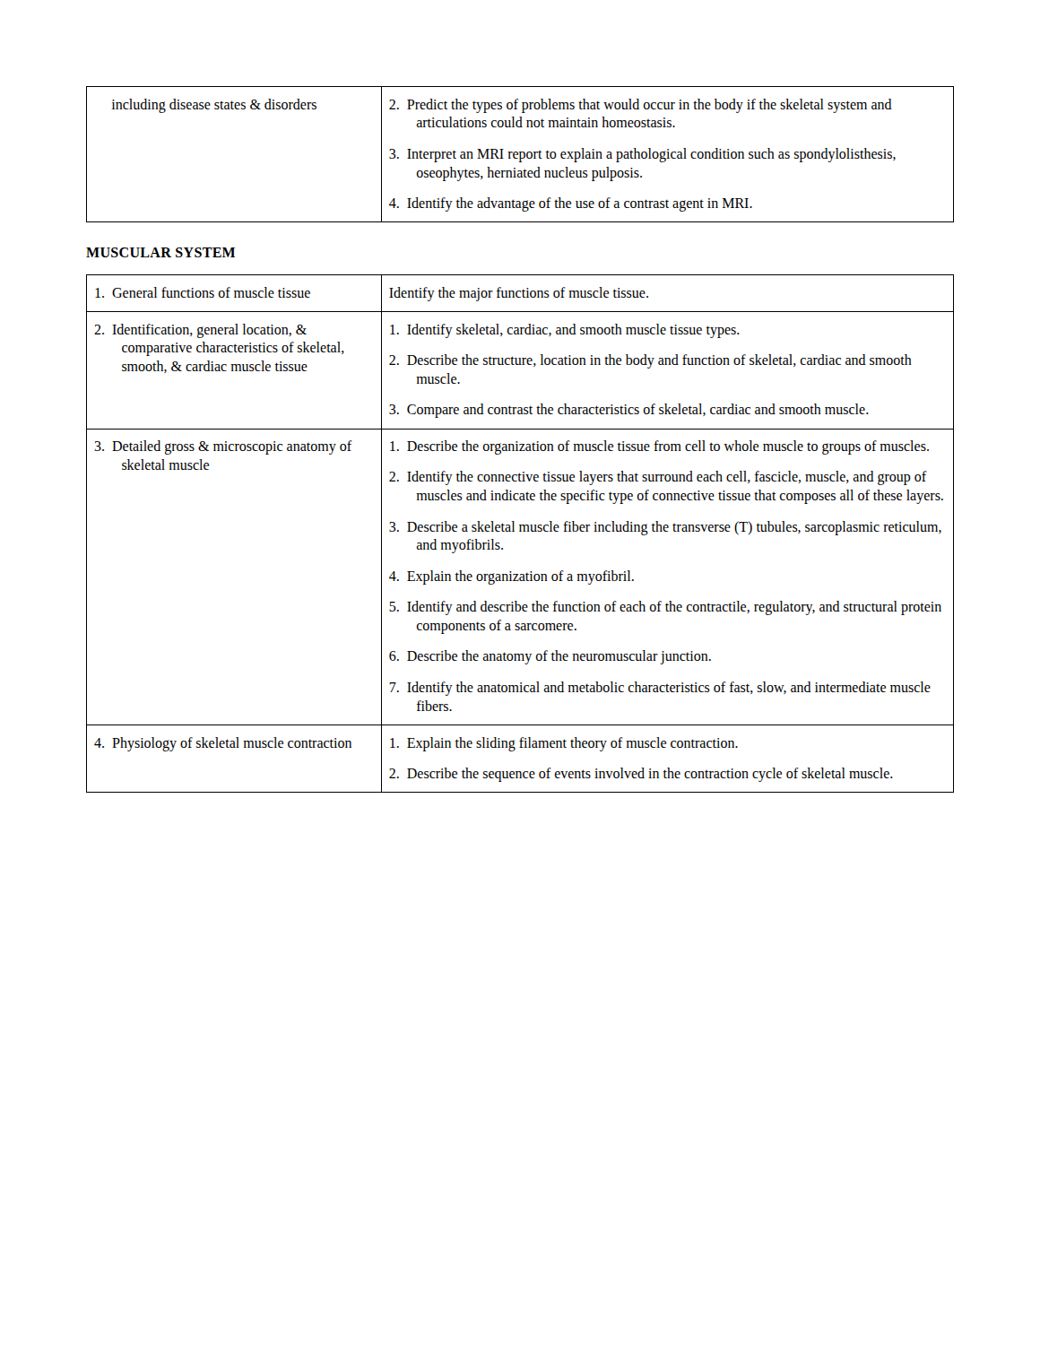| including disease states & disorders | 2. Predict the types of problems that would occur in the body if the skeletal system and articulations could not maintain homeostasis. 3. Interpret an MRI report to explain a pathological condition such as spondylolisthesis, oseophytes, herniated nucleus pulposis. 4. Identify the advantage of the use of a contrast agent in MRI. |
MUSCULAR SYSTEM
| 1. General functions of muscle tissue | Identify the major functions of muscle tissue. |
| 2. Identification, general location, & comparative characteristics of skeletal, smooth, & cardiac muscle tissue | 1. Identify skeletal, cardiac, and smooth muscle tissue types. 2. Describe the structure, location in the body and function of skeletal, cardiac and smooth muscle. 3. Compare and contrast the characteristics of skeletal, cardiac and smooth muscle. |
| 3. Detailed gross & microscopic anatomy of skeletal muscle | 1. Describe the organization of muscle tissue from cell to whole muscle to groups of muscles. 2. Identify the connective tissue layers that surround each cell, fascicle, muscle, and group of muscles and indicate the specific type of connective tissue that composes all of these layers. 3. Describe a skeletal muscle fiber including the transverse (T) tubules, sarcoplasmic reticulum, and myofibrils. 4. Explain the organization of a myofibril. 5. Identify and describe the function of each of the contractile, regulatory, and structural protein components of a sarcomere. 6. Describe the anatomy of the neuromuscular junction. 7. Identify the anatomical and metabolic characteristics of fast, slow, and intermediate muscle fibers. |
| 4. Physiology of skeletal muscle contraction | 1. Explain the sliding filament theory of muscle contraction. 2. Describe the sequence of events involved in the contraction cycle of skeletal muscle. |